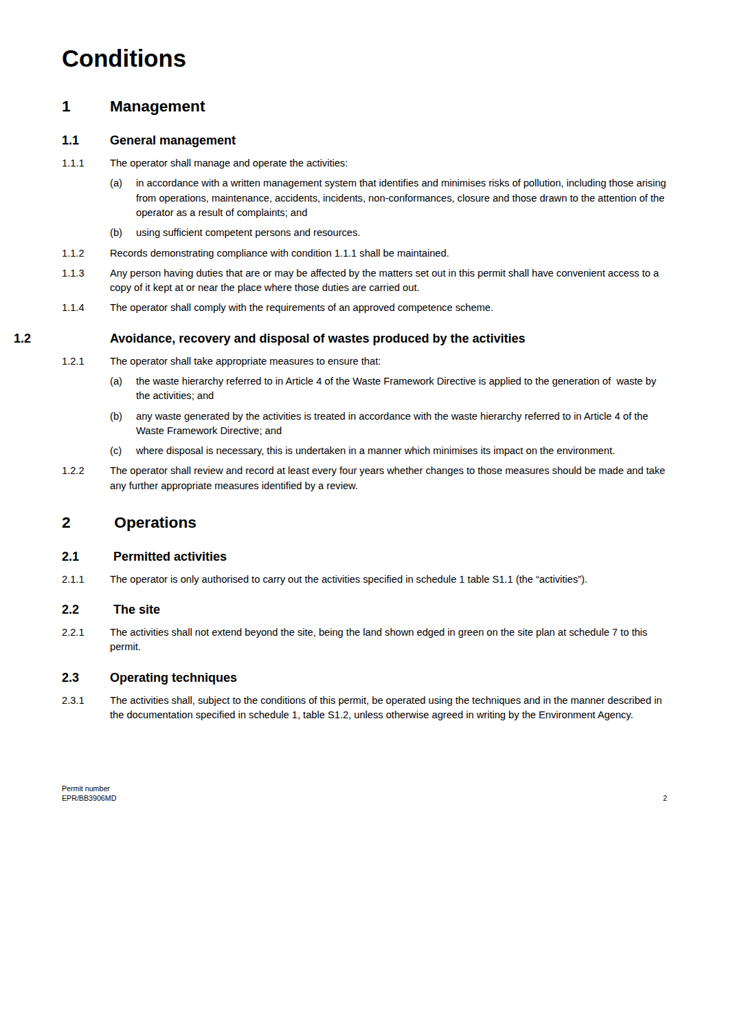Conditions
1 Management
1.1 General management
1.1.1
The operator shall manage and operate the activities:
(a)
in accordance with a written management system that identifies and minimises risks of pollution, including those arising from operations, maintenance, accidents, incidents, non-conformances, closure and those drawn to the attention of the operator as a result of complaints; and
(b)
using sufficient competent persons and resources.
1.1.2
Records demonstrating compliance with condition 1.1.1 shall be maintained.
1.1.3
Any person having duties that are or may be affected by the matters set out in this permit shall have convenient access to a copy of it kept at or near the place where those duties are carried out.
1.1.4
The operator shall comply with the requirements of an approved competence scheme.
1.2 Avoidance, recovery and disposal of wastes produced by the activities
1.2.1
The operator shall take appropriate measures to ensure that:
(a)
the waste hierarchy referred to in Article 4 of the Waste Framework Directive is applied to the generation of waste by the activities; and
(b)
any waste generated by the activities is treated in accordance with the waste hierarchy referred to in Article 4 of the Waste Framework Directive; and
(c)
where disposal is necessary, this is undertaken in a manner which minimises its impact on the environment.
1.2.2
The operator shall review and record at least every four years whether changes to those measures should be made and take any further appropriate measures identified by a review.
2 Operations
2.1 Permitted activities
2.1.1
The operator is only authorised to carry out the activities specified in schedule 1 table S1.1 (the “activities”).
2.2 The site
2.2.1
The activities shall not extend beyond the site, being the land shown edged in green on the site plan at schedule 7 to this permit.
2.3 Operating techniques
2.3.1
The activities shall, subject to the conditions of this permit, be operated using the techniques and in the manner described in the documentation specified in schedule 1, table S1.2, unless otherwise agreed in writing by the Environment Agency.
Permit number
EPR/BB3906MD
2